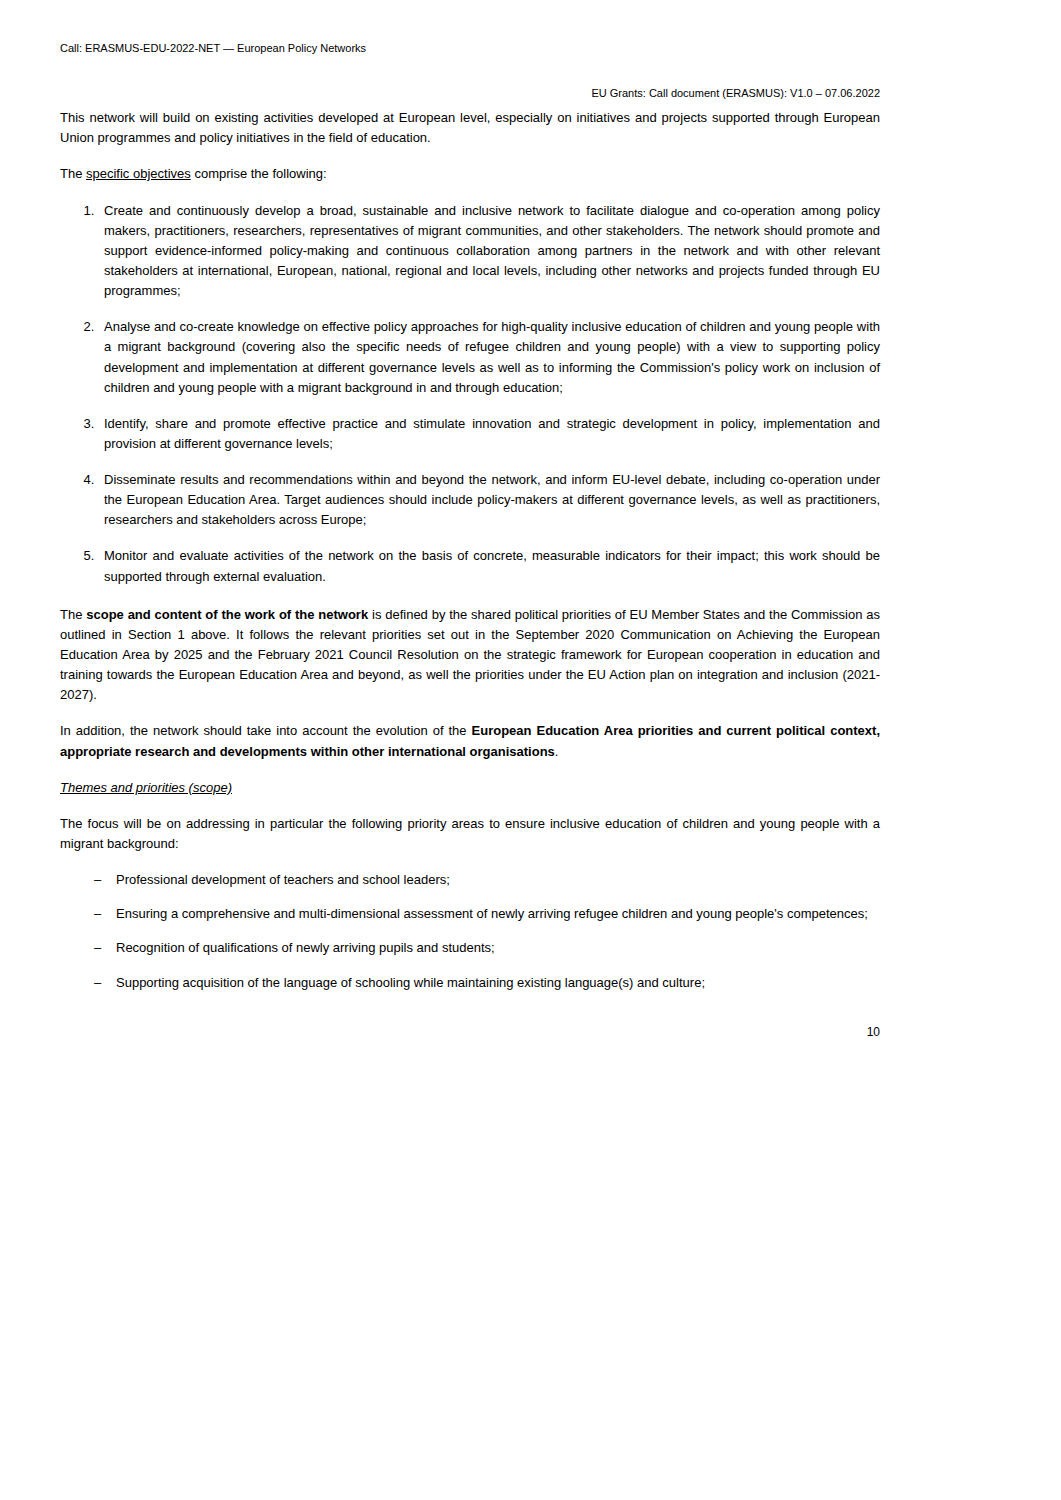Call: ERASMUS-EDU-2022-NET — European Policy Networks
EU Grants: Call document (ERASMUS): V1.0 – 07.06.2022
This network will build on existing activities developed at European level, especially on initiatives and projects supported through European Union programmes and policy initiatives in the field of education.
The specific objectives comprise the following:
Create and continuously develop a broad, sustainable and inclusive network to facilitate dialogue and co-operation among policy makers, practitioners, researchers, representatives of migrant communities, and other stakeholders. The network should promote and support evidence-informed policy-making and continuous collaboration among partners in the network and with other relevant stakeholders at international, European, national, regional and local levels, including other networks and projects funded through EU programmes;
Analyse and co-create knowledge on effective policy approaches for high-quality inclusive education of children and young people with a migrant background (covering also the specific needs of refugee children and young people) with a view to supporting policy development and implementation at different governance levels as well as to informing the Commission's policy work on inclusion of children and young people with a migrant background in and through education;
Identify, share and promote effective practice and stimulate innovation and strategic development in policy, implementation and provision at different governance levels;
Disseminate results and recommendations within and beyond the network, and inform EU-level debate, including co-operation under the European Education Area. Target audiences should include policy-makers at different governance levels, as well as practitioners, researchers and stakeholders across Europe;
Monitor and evaluate activities of the network on the basis of concrete, measurable indicators for their impact; this work should be supported through external evaluation.
The scope and content of the work of the network is defined by the shared political priorities of EU Member States and the Commission as outlined in Section 1 above. It follows the relevant priorities set out in the September 2020 Communication on Achieving the European Education Area by 2025 and the February 2021 Council Resolution on the strategic framework for European cooperation in education and training towards the European Education Area and beyond, as well the priorities under the EU Action plan on integration and inclusion (2021-2027).
In addition, the network should take into account the evolution of the European Education Area priorities and current political context, appropriate research and developments within other international organisations.
Themes and priorities (scope)
The focus will be on addressing in particular the following priority areas to ensure inclusive education of children and young people with a migrant background:
Professional development of teachers and school leaders;
Ensuring a comprehensive and multi-dimensional assessment of newly arriving refugee children and young people's competences;
Recognition of qualifications of newly arriving pupils and students;
Supporting acquisition of the language of schooling while maintaining existing language(s) and culture;
10